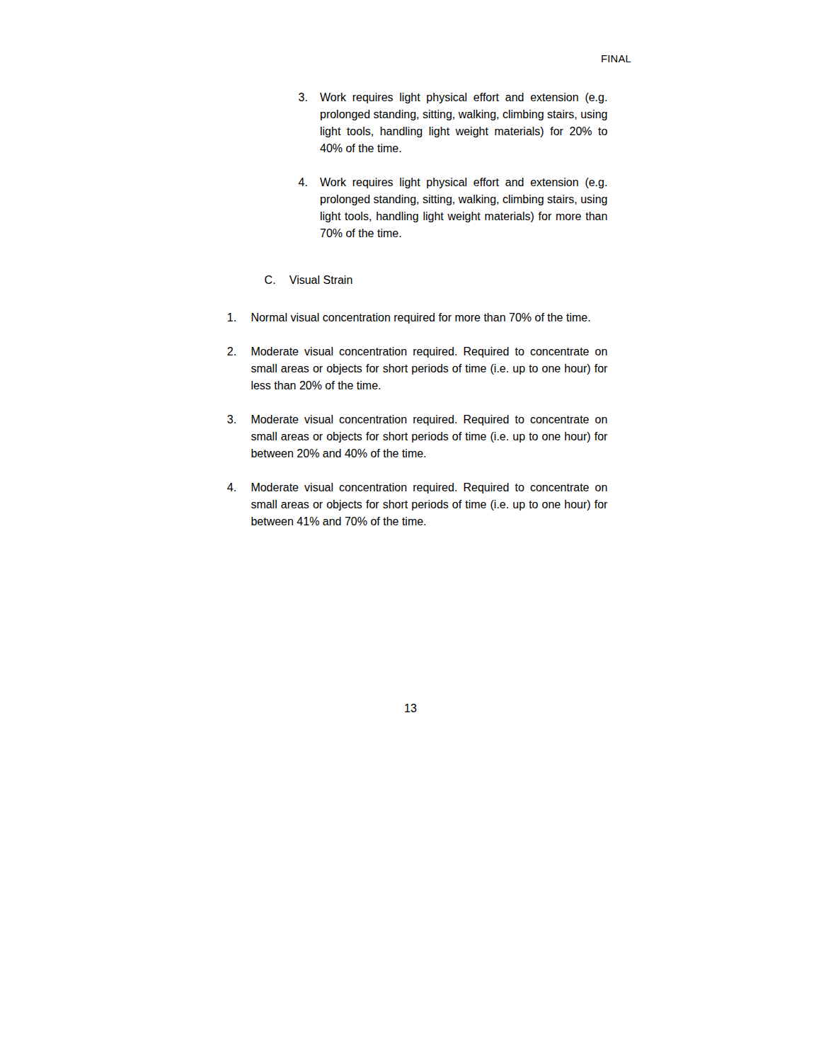FINAL
3.
Work requires light physical effort and extension (e.g. prolonged standing, sitting, walking, climbing stairs, using light tools, handling light weight materials) for 20% to 40% of the time.
4.
Work requires light physical effort and extension (e.g. prolonged standing, sitting, walking, climbing stairs, using light tools, handling light weight materials) for more than 70% of the time.
C.
Visual Strain
1.
Normal visual concentration required for more than 70% of the time.
2.
Moderate visual concentration required. Required to concentrate on small areas or objects for short periods of time (i.e. up to one hour) for less than 20% of the time.
3.
Moderate visual concentration required. Required to concentrate on small areas or objects for short periods of time (i.e. up to one hour) for between 20% and 40% of the time.
4.
Moderate visual concentration required. Required to concentrate on small areas or objects for short periods of time (i.e. up to one hour) for between 41% and 70% of the time.
13